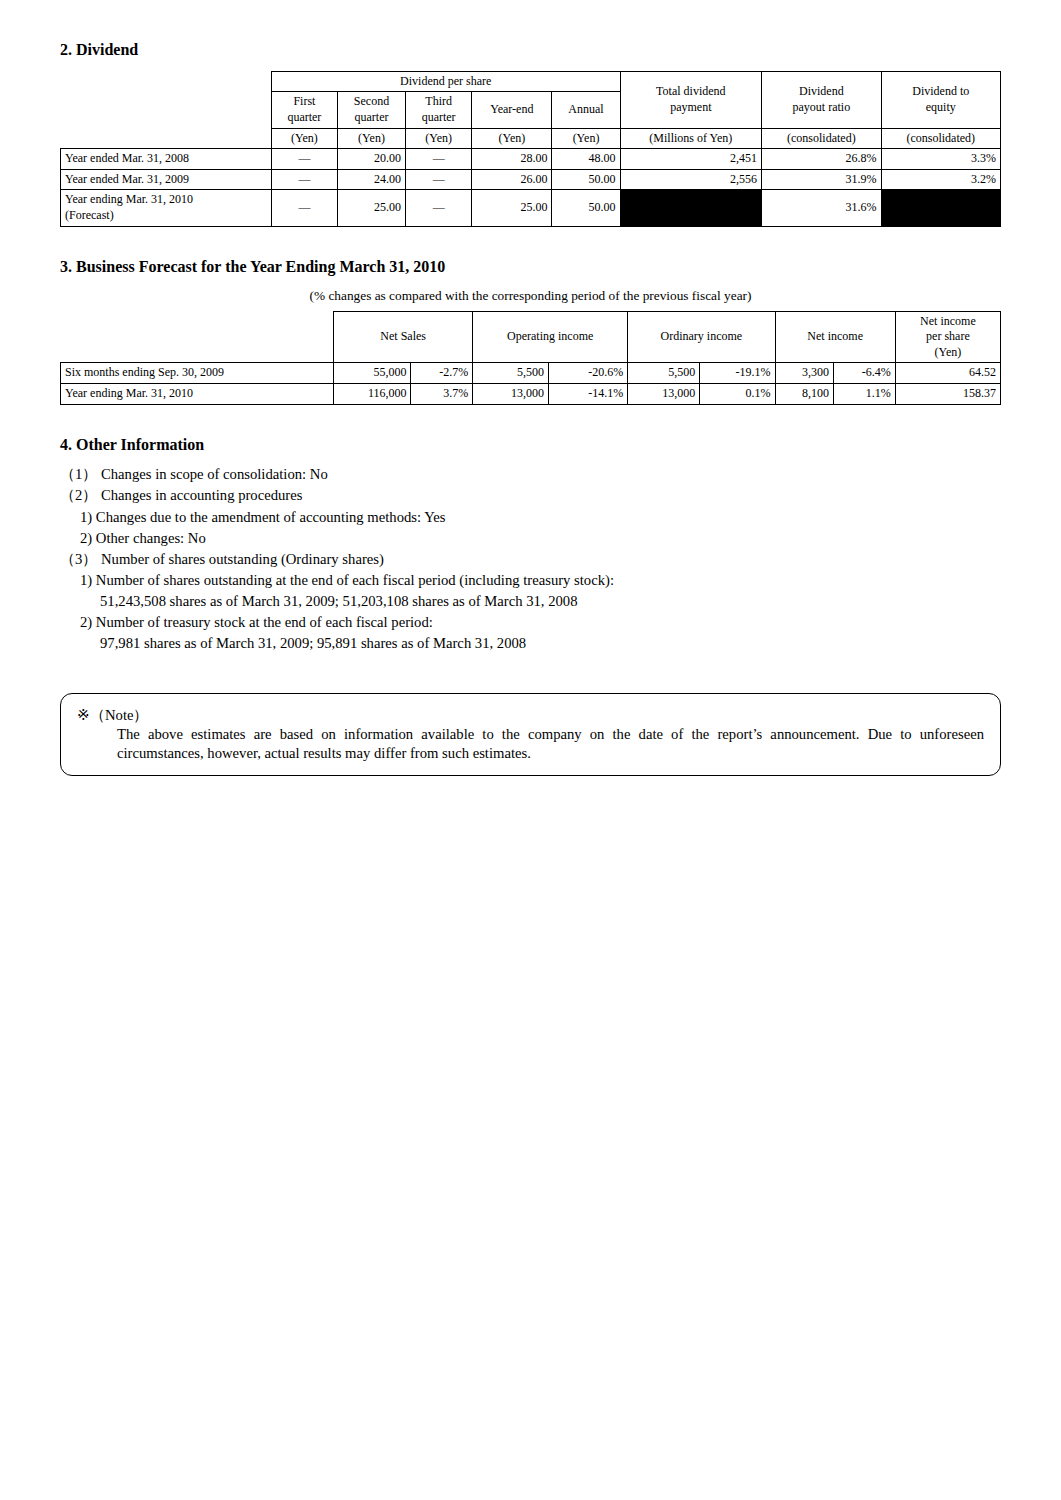2. Dividend
| | Dividend per share | Total dividend payment | Dividend payout ratio | Dividend to equity |
| First quarter | Second quarter | Third quarter | Year-end | Annual |
| (Yen) | (Yen) | (Yen) | (Yen) | (Yen) | (Millions of Yen) | (consolidated) | (consolidated) |
| Year ended Mar. 31, 2008 | — | 20.00 | — | 28.00 | 48.00 | 2,451 | 26.8% | 3.3% |
| Year ended Mar. 31, 2009 | — | 24.00 | — | 26.00 | 50.00 | 2,556 | 31.9% | 3.2% |
| Year ending Mar. 31, 2010 (Forecast) | — | 25.00 | — | 25.00 | 50.00 | | 31.6% | |
3. Business Forecast for the Year Ending March 31, 2010
(% changes as compared with the corresponding period of the previous fiscal year)
| | Net Sales | Operating income | Ordinary income | Net income | Net income per share (Yen) |
| Six months ending Sep. 30, 2009 | 55,000 | -2.7% | 5,500 | -20.6% | 5,500 | -19.1% | 3,300 | -6.4% | 64.52 |
| Year ending Mar. 31, 2010 | 116,000 | 3.7% | 13,000 | -14.1% | 13,000 | 0.1% | 8,100 | 1.1% | 158.37 |
4. Other Information
（1） Changes in scope of consolidation: No
（2） Changes in accounting procedures
1) Changes due to the amendment of accounting methods: Yes
2) Other changes: No
（3） Number of shares outstanding (Ordinary shares)
1) Number of shares outstanding at the end of each fiscal period (including treasury stock):
51,243,508 shares as of March 31, 2009; 51,203,108 shares as of March 31, 2008
2) Number of treasury stock at the end of each fiscal period:
97,981 shares as of March 31, 2009; 95,891 shares as of March 31, 2008
※（Note）
The above estimates are based on information available to the company on the date of the report’s announcement. Due to unforeseen circumstances, however, actual results may differ from such estimates.